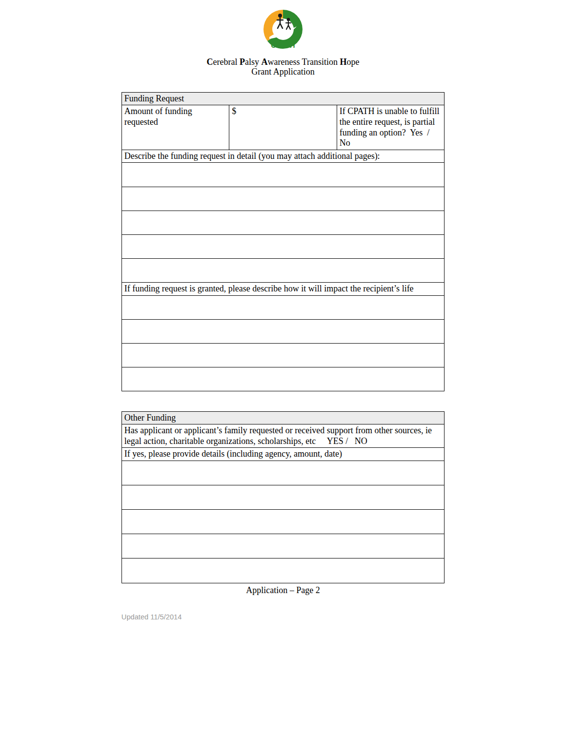CPATH
Cerebral Palsy Awareness Transition Hope
Grant Application
| Funding Request |
| Amount of funding requested | $ | If CPATH is unable to fulfill the entire request, is partial funding an option? Yes / No |
| Describe the funding request in detail (you may attach additional pages): |
| If funding request is granted, please describe how it will impact the recipient’s life |
| Other Funding |
| Has applicant or applicant’s family requested or received support from other sources, ie legal action, charitable organizations, scholarships, etc YES / NO |
| If yes, please provide details (including agency, amount, date) |
Application – Page 2
Updated 11/5/2014